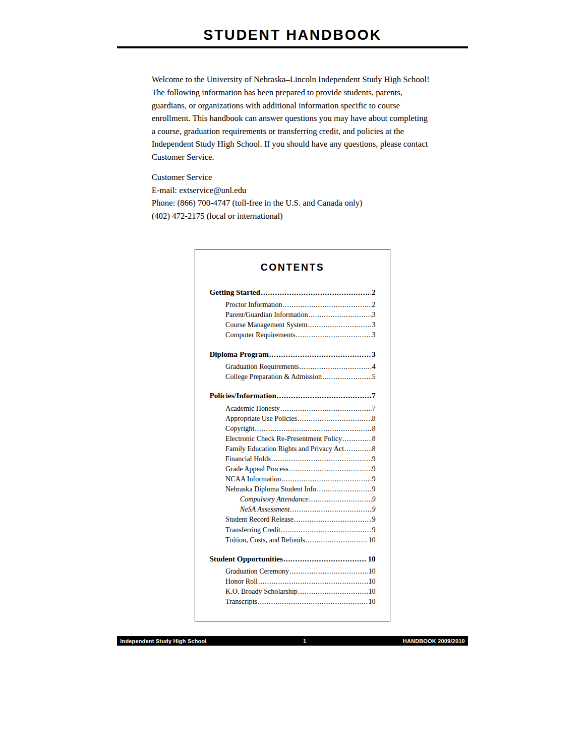STUDENT HANDBOOK
Welcome to the University of Nebraska–Lincoln Independent Study High School! The following information has been prepared to provide students, parents, guardians, or organizations with additional information specific to course enrollment. This handbook can answer questions you may have about completing a course, graduation requirements or transferring credit, and policies at the Independent Study High School. If you should have any questions, please contact Customer Service.
Customer Service
E-mail: extservice@unl.edu
Phone: (866) 700-4747 (toll-free in the U.S. and Canada only)
(402) 472-2175 (local or international)
CONTENTS
Getting Started ................................................................................................................. 2
Proctor Information ................................................................................................................. 2
Parent/Guardian Information ................................................................................................................. 3
Course Management System ................................................................................................................. 3
Computer Requirements ................................................................................................................. 3
Diploma Program ................................................................................................................. 3
Graduation Requirements ................................................................................................................. 4
College Preparation & Admission ................................................................................................................. 5
Policies/Information ................................................................................................................. 7
Academic Honesty ................................................................................................................. 7
Appropriate Use Policies ................................................................................................................. 8
Copyright ................................................................................................................. 8
Electronic Check Re-Presentment Policy ................................................................................................................. 8
Family Education Rights and Privacy Act ................................................................................................................. 8
Financial Holds ................................................................................................................. 9
Grade Appeal Process ................................................................................................................. 9
NCAA Information ................................................................................................................. 9
Nebraska Diploma Student Info ................................................................................................................. 9
Compulsory Attendance ................................................................................................................. 9
NeSA Assessment ................................................................................................................. 9
Student Record Release ................................................................................................................. 9
Transferring Credit ................................................................................................................. 9
Tuition, Costs, and Refunds ................................................................................................................. 10
Student Opportunities ................................................................................................................. 10
Graduation Ceremony ................................................................................................................. 10
Honor Roll ................................................................................................................. 10
K.O. Broady Scholarship ................................................................................................................. 10
Transcripts ................................................................................................................. 10
Independent Study High School 1 HANDBOOK 2009/2010